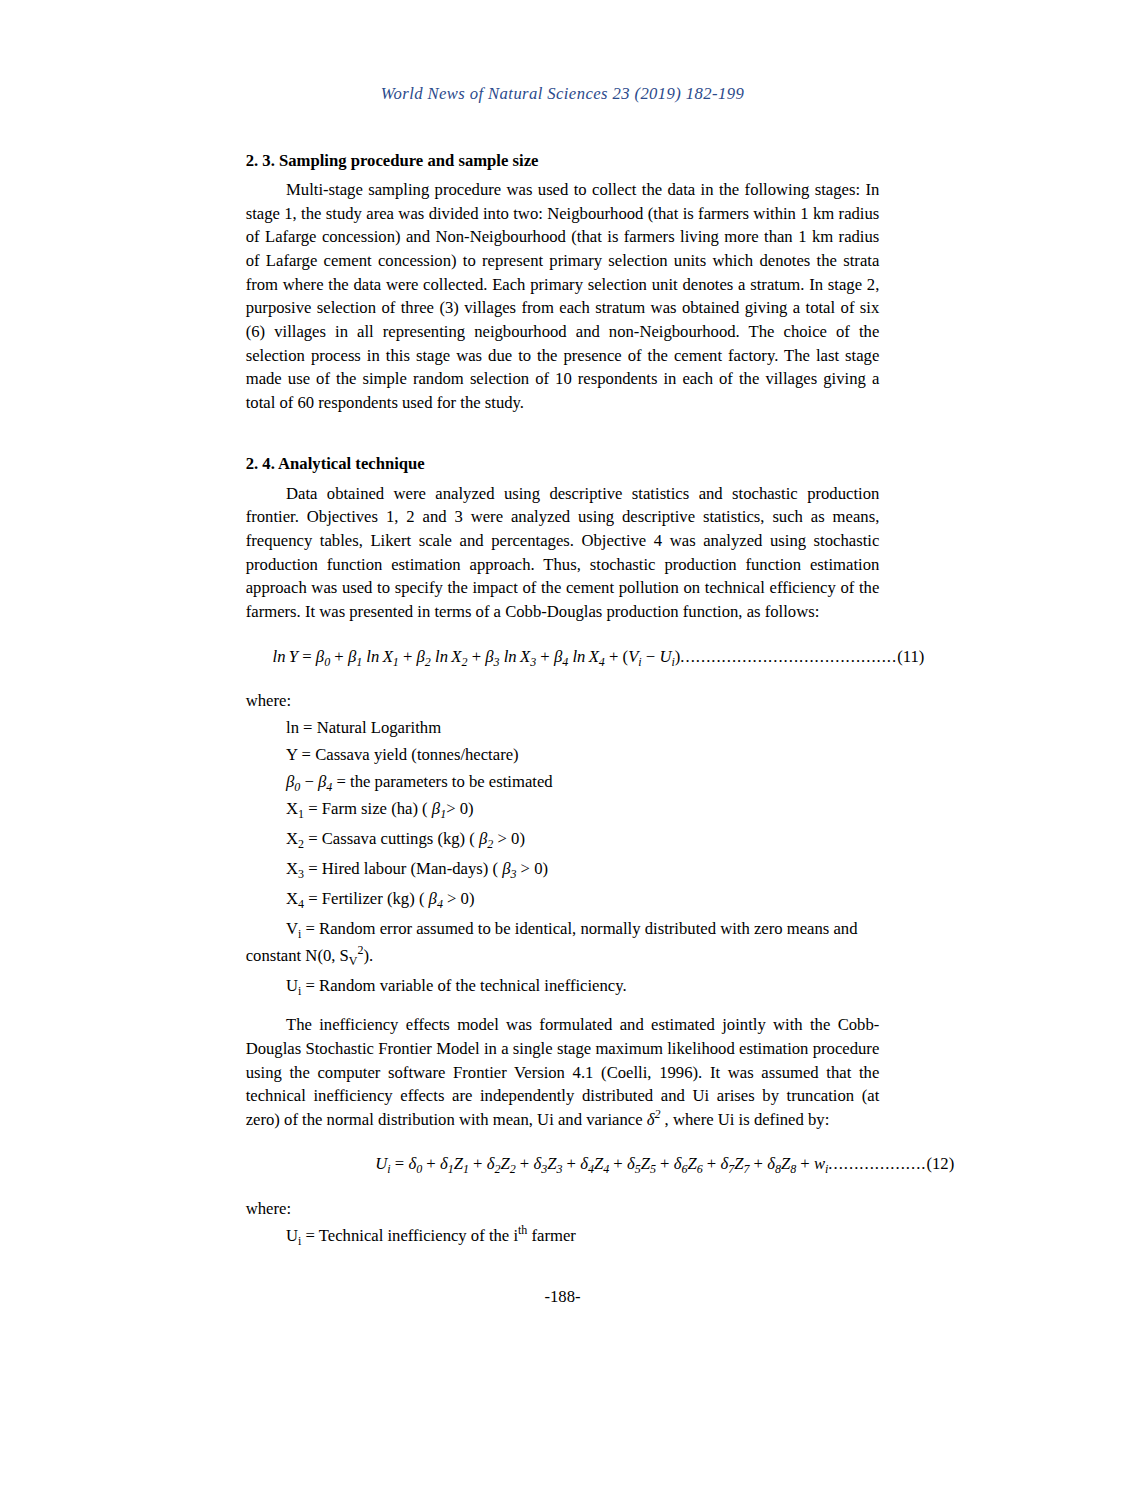World News of Natural Sciences 23 (2019) 182-199
2. 3. Sampling procedure and sample size
Multi-stage sampling procedure was used to collect the data in the following stages: In stage 1, the study area was divided into two: Neigbourhood (that is farmers within 1 km radius of Lafarge concession) and Non-Neigbourhood (that is farmers living more than 1 km radius of Lafarge cement concession) to represent primary selection units which denotes the strata from where the data were collected. Each primary selection unit denotes a stratum. In stage 2, purposive selection of three (3) villages from each stratum was obtained giving a total of six (6) villages in all representing neigbourhood and non-Neigbourhood. The choice of the selection process in this stage was due to the presence of the cement factory. The last stage made use of the simple random selection of 10 respondents in each of the villages giving a total of 60 respondents used for the study.
2. 4. Analytical technique
Data obtained were analyzed using descriptive statistics and stochastic production frontier. Objectives 1, 2 and 3 were analyzed using descriptive statistics, such as means, frequency tables, Likert scale and percentages. Objective 4 was analyzed using stochastic production function estimation approach. Thus, stochastic production function estimation approach was used to specify the impact of the cement pollution on technical efficiency of the farmers. It was presented in terms of a Cobb-Douglas production function, as follows:
ln Y = β0 + β1 ln X1 + β2 ln X2 + β3 ln X3 + β4 ln X4 + (Vi − Ui)..........................................(11)
where:
ln = Natural Logarithm
Y = Cassava yield (tonnes/hectare)
β0 − β4 = the parameters to be estimated
X1 = Farm size (ha) ( β1> 0)
X2 = Cassava cuttings (kg) ( β2 > 0)
X3 = Hired labour (Man-days) ( β3 > 0)
X4 = Fertilizer (kg) ( β4 > 0)
Vi = Random error assumed to be identical, normally distributed with zero means and
constant N(0, SV2).
Ui = Random variable of the technical inefficiency.
The inefficiency effects model was formulated and estimated jointly with the Cobb-Douglas Stochastic Frontier Model in a single stage maximum likelihood estimation procedure using the computer software Frontier Version 4.1 (Coelli, 1996). It was assumed that the technical inefficiency effects are independently distributed and Ui arises by truncation (at zero) of the normal distribution with mean, Ui and variance δ2 , where Ui is defined by:
Ui = δ0 + δ1Z1 + δ2Z2 + δ3Z3 + δ4Z4 + δ5Z5 + δ6Z6 + δ7Z7 + δ8Z8 + wi...................(12)
where:
Ui = Technical inefficiency of the ith farmer
-188-